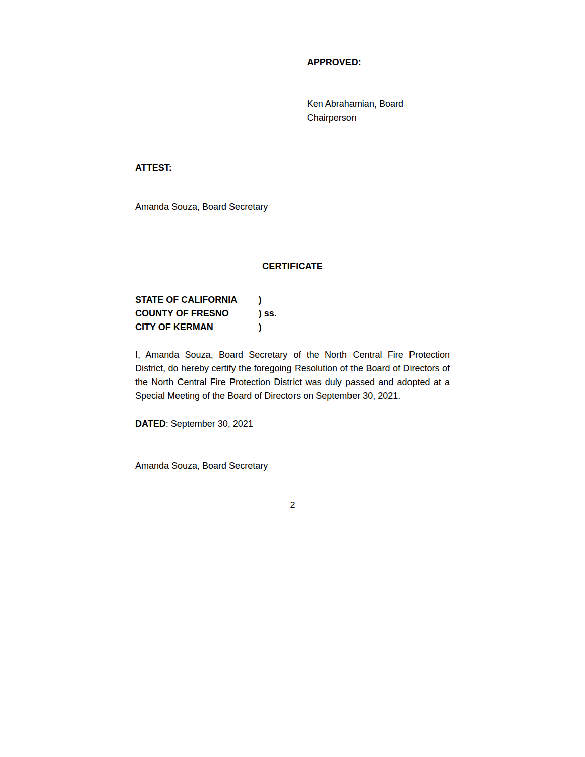APPROVED:
Ken Abrahamian, Board Chairperson
ATTEST:
Amanda Souza, Board Secretary
CERTIFICATE
| STATE OF CALIFORNIA | ) |
| COUNTY OF FRESNO | ) ss. |
| CITY OF KERMAN | ) |
I, Amanda Souza, Board Secretary of the North Central Fire Protection District, do hereby certify the foregoing Resolution of the Board of Directors of the North Central Fire Protection District was duly passed and adopted at a Special Meeting of the Board of Directors on September 30, 2021.
DATED: September 30, 2021
Amanda Souza, Board Secretary
2